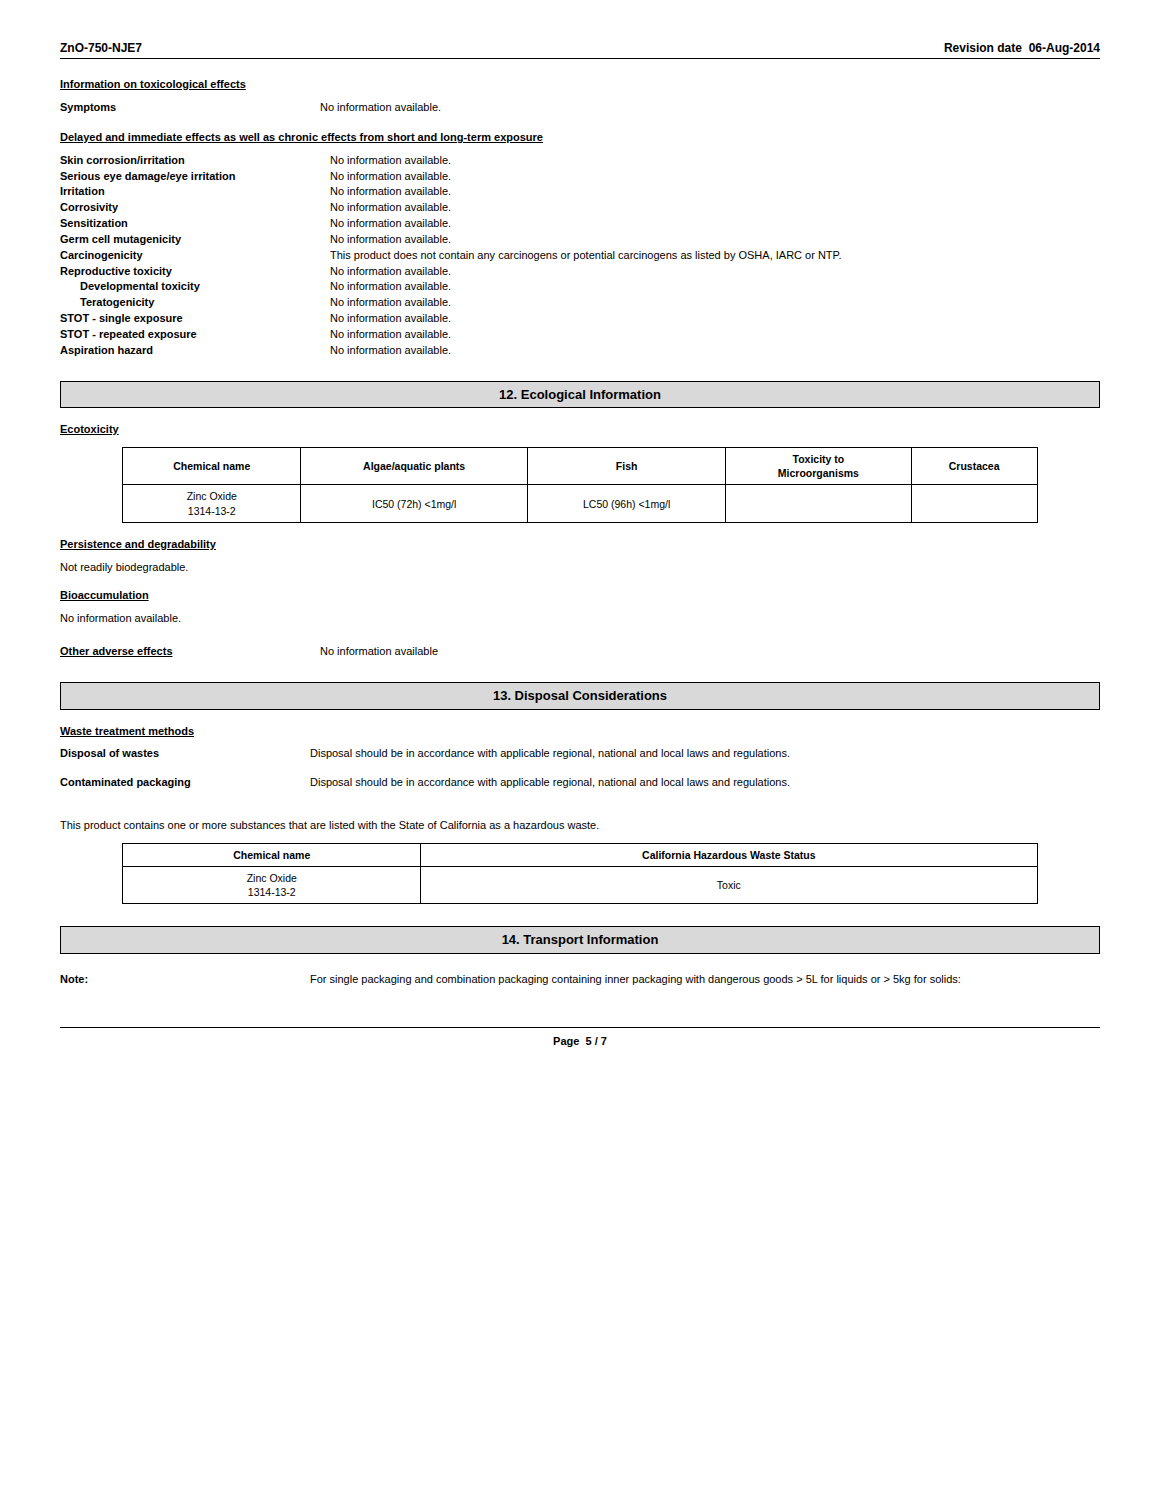ZnO-750-NJE7 Revision date 06-Aug-2014
Information on toxicological effects
| Symptoms | No information available. |
Delayed and immediate effects as well as chronic effects from short and long-term exposure
| Skin corrosion/irritation | No information available. |
| Serious eye damage/eye irritation | No information available. |
| Irritation | No information available. |
| Corrosivity | No information available. |
| Sensitization | No information available. |
| Germ cell mutagenicity | No information available. |
| Carcinogenicity | This product does not contain any carcinogens or potential carcinogens as listed by OSHA, IARC or NTP. |
| Reproductive toxicity | No information available. |
| Developmental toxicity | No information available. |
| Teratogenicity | No information available. |
| STOT - single exposure | No information available. |
| STOT - repeated exposure | No information available. |
| Aspiration hazard | No information available. |
12. Ecological Information
Ecotoxicity
| Chemical name | Algae/aquatic plants | Fish | Toxicity to Microorganisms | Crustacea |
| --- | --- | --- | --- | --- |
| Zinc Oxide 1314-13-2 | IC50 (72h) <1mg/l | LC50 (96h) <1mg/l | | |
Persistence and degradability
Not readily biodegradable.
Bioaccumulation
No information available.
| Other adverse effects | No information available |
13. Disposal Considerations
Waste treatment methods
Disposal of wastes
Disposal should be in accordance with applicable regional, national and local laws and regulations.
Contaminated packaging
Disposal should be in accordance with applicable regional, national and local laws and regulations.
This product contains one or more substances that are listed with the State of California as a hazardous waste.
| Chemical name | California Hazardous Waste Status |
| --- | --- |
| Zinc Oxide 1314-13-2 | Toxic |
14. Transport Information
Note:
For single packaging and combination packaging containing inner packaging with dangerous goods > 5L for liquids or > 5kg for solids:
Page 5 / 7